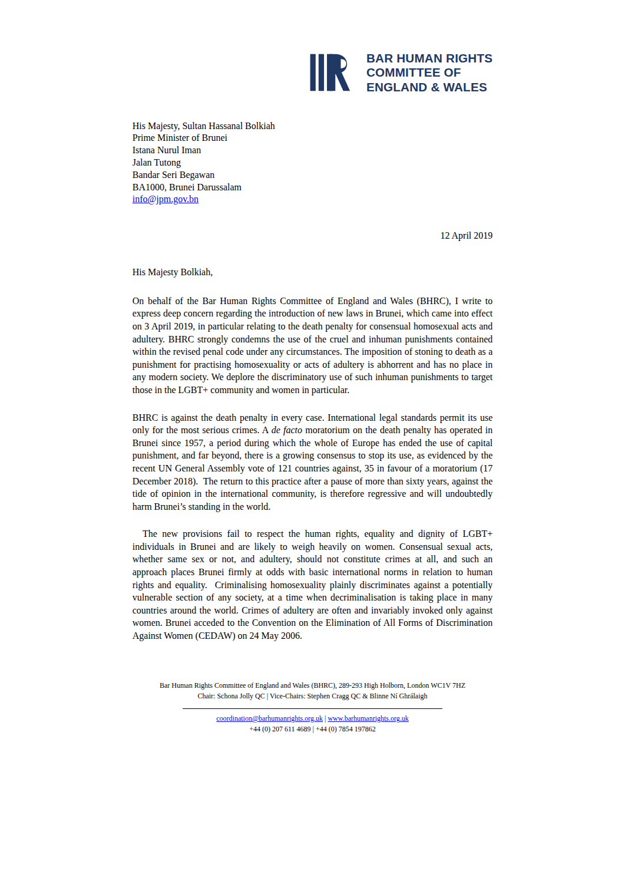Bar Human Rights Committee of England & Wales
His Majesty, Sultan Hassanal Bolkiah
Prime Minister of Brunei
Istana Nurul Iman
Jalan Tutong
Bandar Seri Begawan
BA1000, Brunei Darussalam
info@jpm.gov.bn
12 April 2019
His Majesty Bolkiah,
On behalf of the Bar Human Rights Committee of England and Wales (BHRC), I write to express deep concern regarding the introduction of new laws in Brunei, which came into effect on 3 April 2019, in particular relating to the death penalty for consensual homosexual acts and adultery. BHRC strongly condemns the use of the cruel and inhuman punishments contained within the revised penal code under any circumstances. The imposition of stoning to death as a punishment for practising homosexuality or acts of adultery is abhorrent and has no place in any modern society. We deplore the discriminatory use of such inhuman punishments to target those in the LGBT+ community and women in particular.
BHRC is against the death penalty in every case. International legal standards permit its use only for the most serious crimes. A de facto moratorium on the death penalty has operated in Brunei since 1957, a period during which the whole of Europe has ended the use of capital punishment, and far beyond, there is a growing consensus to stop its use, as evidenced by the recent UN General Assembly vote of 121 countries against, 35 in favour of a moratorium (17 December 2018). The return to this practice after a pause of more than sixty years, against the tide of opinion in the international community, is therefore regressive and will undoubtedly harm Brunei’s standing in the world.
The new provisions fail to respect the human rights, equality and dignity of LGBT+ individuals in Brunei and are likely to weigh heavily on women. Consensual sexual acts, whether same sex or not, and adultery, should not constitute crimes at all, and such an approach places Brunei firmly at odds with basic international norms in relation to human rights and equality. Criminalising homosexuality plainly discriminates against a potentially vulnerable section of any society, at a time when decriminalisation is taking place in many countries around the world. Crimes of adultery are often and invariably invoked only against women. Brunei acceded to the Convention on the Elimination of All Forms of Discrimination Against Women (CEDAW) on 24 May 2006.
Bar Human Rights Committee of England and Wales (BHRC), 289-293 High Holborn, London WC1V 7HZ
Chair: Schona Jolly QC | Vice-Chairs: Stephen Cragg QC & Blinne Ní Ghrálaigh
coordination@barhumanrights.org.uk | www.barhumanrights.org.uk
+44 (0) 207 611 4689 | +44 (0) 7854 197862